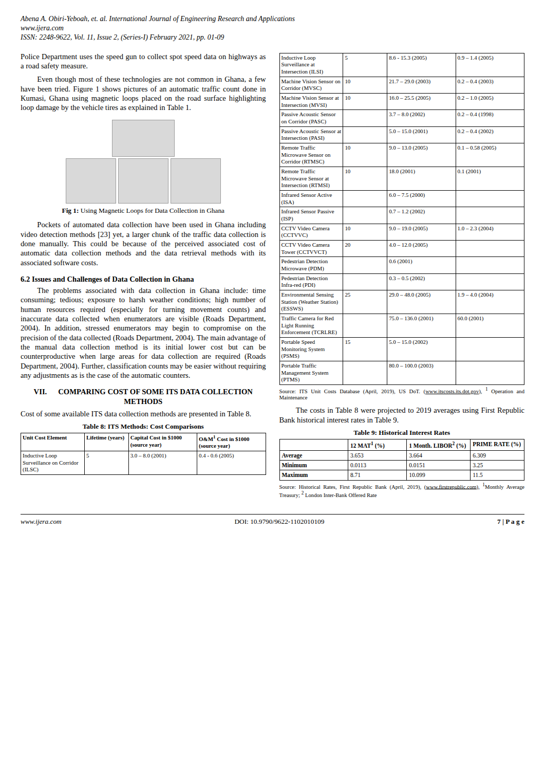Abena A. Obiri-Yeboah, et. al. International Journal of Engineering Research and Applications
www.ijera.com
ISSN: 2248-9622, Vol. 11, Issue 2, (Series-I) February 2021, pp. 01-09
Police Department uses the speed gun to collect spot speed data on highways as a road safety measure.
Even though most of these technologies are not common in Ghana, a few have been tried. Figure 1 shows pictures of an automatic traffic count done in Kumasi, Ghana using magnetic loops placed on the road surface highlighting loop damage by the vehicle tires as explained in Table 1.
Fig 1: Using Magnetic Loops for Data Collection in Ghana
Pockets of automated data collection have been used in Ghana including video detection methods [23] yet, a larger chunk of the traffic data collection is done manually. This could be because of the perceived associated cost of automatic data collection methods and the data retrieval methods with its associated software costs.
6.2 Issues and Challenges of Data Collection in Ghana
The problems associated with data collection in Ghana include: time consuming; tedious; exposure to harsh weather conditions; high number of human resources required (especially for turning movement counts) and inaccurate data collected when enumerators are visible (Roads Department, 2004). In addition, stressed enumerators may begin to compromise on the precision of the data collected (Roads Department, 2004). The main advantage of the manual data collection method is its initial lower cost but can be counterproductive when large areas for data collection are required (Roads Department, 2004). Further, classification counts may be easier without requiring any adjustments as is the case of the automatic counters.
VII. Comparing Cost of Some ITS Data Collection Methods
Cost of some available ITS data collection methods are presented in Table 8.
Table 8: ITS Methods: Cost Comparisons
| Unit Cost Element | Lifetime (years) | Capital Cost in $1000 (source year) | O&M 1 Cost in $1000 (source year) |
| --- | --- | --- | --- |
| Inductive Loop Surveillance on Corridor (ILSC) | 5 | 3.0 – 8.0 (2001) | 0.4 - 0.6 (2005) |
| Inductive Loop Surveillance at Intersection (ILSI) | 5 | 8.6 - 15.3 (2005) | 0.9 – 1.4 (2005) |
| Machine Vision Sensor on Corridor (MVSC) | 10 | 21.7 – 29.0 (2003) | 0.2 – 0.4 (2003) |
| Machine Vision Sensor at Intersection (MVSI) | 10 | 16.0 – 25.5 (2005) | 0.2 – 1.0 (2005) |
| Passive Acoustic Sensor on Corridor (PASC) | | 3.7 – 8.0 (2002) | 0.2 – 0.4 (1998) |
| Passive Acoustic Sensor at Intersection (PASI) | | 5.0 – 15.0 (2001) | 0.2 – 0.4 (2002) |
| Remote Traffic Microwave Sensor on Corridor (RTMSC) | 10 | 9.0 – 13.0 (2005) | 0.1 – 0.58 (2005) |
| Remote Traffic Microwave Sensor at Intersection (RTMSI) | 10 | 18.0 (2001) | 0.1 (2001) |
| Infrared Sensor Active (ISA) | | 6.0 – 7.5 (2000) | |
| Infrared Sensor Passive (ISP) | | 0.7 – 1.2 (2002) | |
| CCTV Video Camera (CCTVVC) | 10 | 9.0 – 19.0 (2005) | 1.0 – 2.3 (2004) |
| CCTV Video Camera Tower (CCTVVCT) | 20 | 4.0 – 12.0 (2005) | |
| Pedestrian Detection Microwave (PDM) | | 0.6 (2001) | |
| Pedestrian Detection Infra-red (PDI) | | 0.3 – 0.5 (2002) | |
| Environmental Sensing Station (Weather Station) (ESSWS) | 25 | 29.0 – 48.0 (2005) | 1.9 – 4.0 (2004) |
| Traffic Camera for Red Light Running Enforcement (TCRLRE) | | 75.0 – 136.0 (2001) | 60.0 (2001) |
| Portable Speed Monitoring System (PSMS) | 15 | 5.0 – 15.0 (2002) | |
| Portable Traffic Management System (PTMS) | | 80.0 – 100.0 (2003) | |
Source: ITS Unit Costs Database (April, 2019), US DoT. (www.itscosts.its.dot.gov), 1 Operation and Maintenance
The costs in Table 8 were projected to 2019 averages using First Republic Bank historical interest rates in Table 9.
Table 9: Historical Interest Rates
| | 12 MAT 1 (%) | 1 Month. LIBOR 2 (%) | PRIME RATE (%) |
| --- | --- | --- | --- |
| Average | 3.653 | 3.664 | 6.309 |
| Minimum | 0.0113 | 0.0151 | 3.25 |
| Maximum | 8.71 | 10.099 | 11.5 |
Source: Historical Rates, First Republic Bank (April, 2019), (www.firstrepublic.com), 1Monthly Average Treasury; 2 London Inter-Bank Offered Rate
www.ijera.com
DOI: 10.9790/9622-1102010109
7 | P a g e